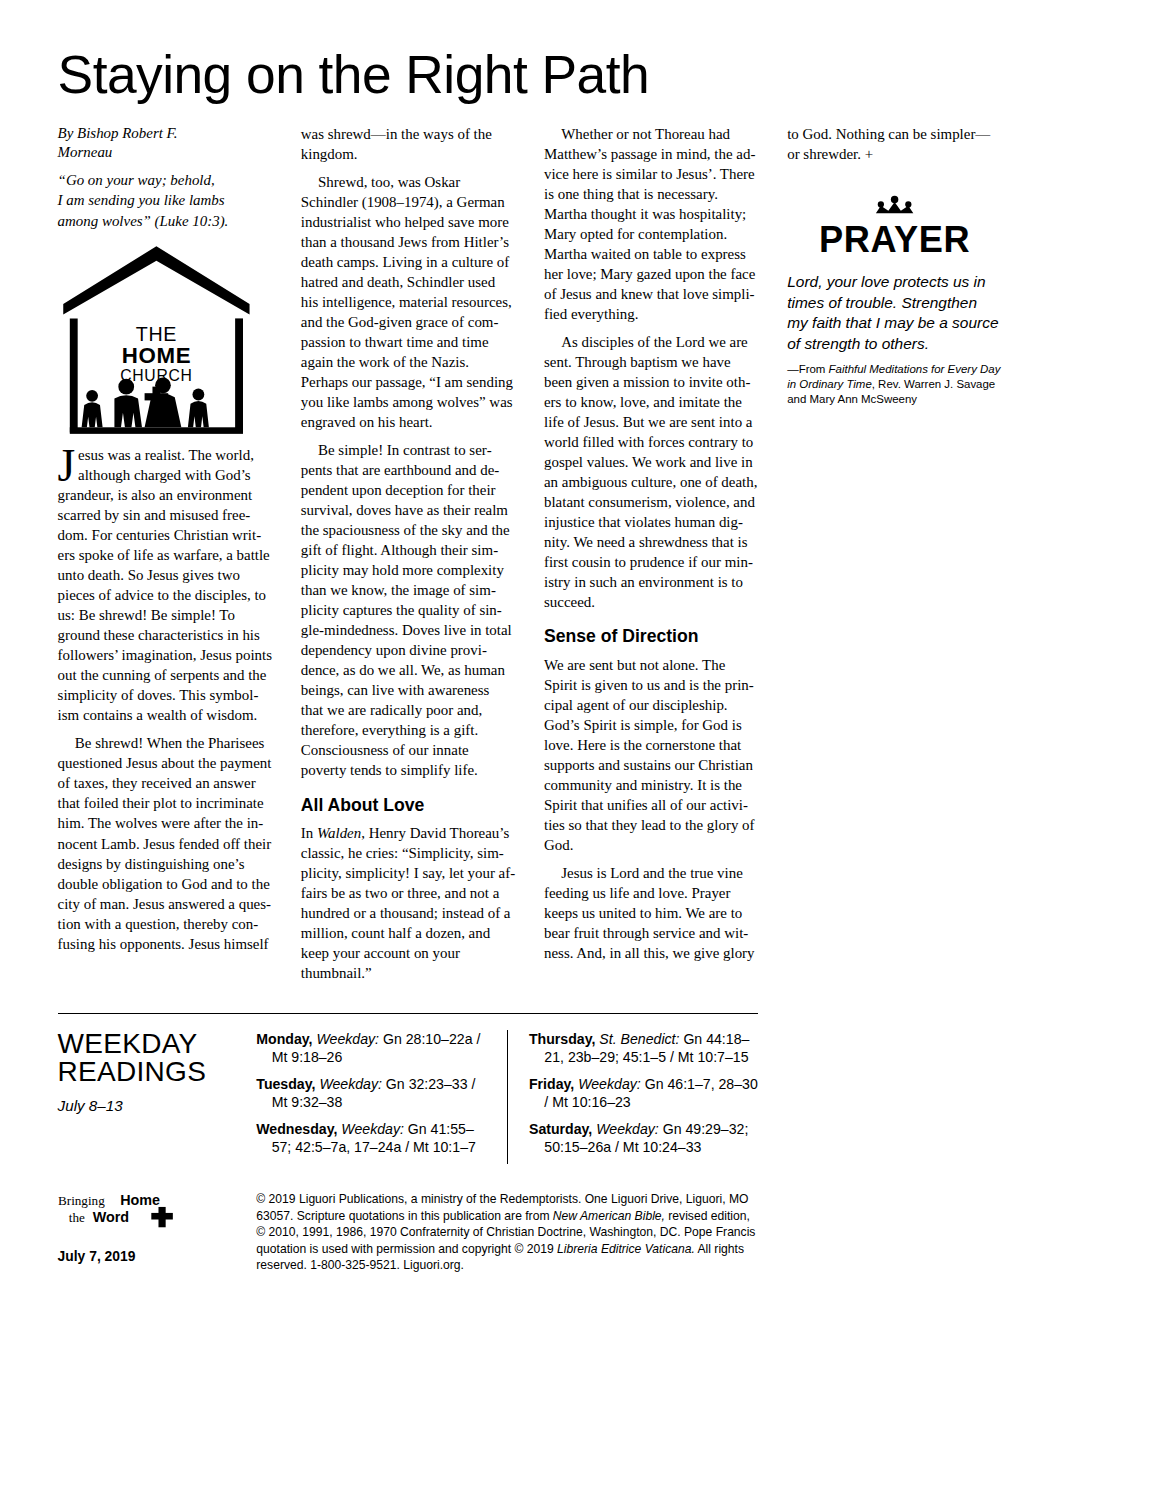Staying on the Right Path
By Bishop Robert F.
Morneau
“Go on your way; behold,
I am sending you like lambs
among wolves” (Luke 10:3).
The Home Church THE HOME CHURCH
Jesus was a realist. The world, although charged with God’s grandeur, is also an environment scarred by sin and misused freedom. For centuries Christian writers spoke of life as warfare, a battle unto death. So Jesus gives two pieces of advice to the disciples, to us: Be shrewd! Be simple! To ground these characteristics in his followers’ imagination, Jesus points out the cunning of serpents and the simplicity of doves. This symbolism contains a wealth of wisdom.
Be shrewd! When the Pharisees questioned Jesus about the payment of taxes, they received an answer that foiled their plot to incriminate him. The wolves were after the innocent Lamb. Jesus fended off their designs by distinguishing one’s double obligation to God and to the city of man. Jesus answered a question with a question, thereby confusing his opponents. Jesus himself was shrewd—in the ways of the kingdom.
Shrewd, too, was Oskar Schindler (1908–1974), a German industrialist who helped save more than a thousand Jews from Hitler’s death camps. Living in a culture of hatred and death, Schindler used his intelligence, material resources, and the God-given grace of compassion to thwart time and time again the work of the Nazis. Perhaps our passage, “I am sending you like lambs among wolves” was engraved on his heart.
Be simple! In contrast to serpents that are earthbound and dependent upon deception for their survival, doves have as their realm the spaciousness of the sky and the gift of flight. Although their simplicity may hold more complexity than we know, the image of simplicity captures the quality of single-mindedness. Doves live in total dependency upon divine providence, as do we all. We, as human beings, can live with awareness that we are radically poor and, therefore, everything is a gift. Consciousness of our innate poverty tends to simplify life.
All About Love
In Walden, Henry David Thoreau’s classic, he cries: “Simplicity, simplicity, simplicity! I say, let your affairs be as two or three, and not a hundred or a thousand; instead of a million, count half a dozen, and keep your account on your thumbnail.”
Whether or not Thoreau had Matthew’s passage in mind, the advice here is similar to Jesus’. There is one thing that is necessary. Martha thought it was hospitality; Mary opted for contemplation. Martha waited on table to express her love; Mary gazed upon the face of Jesus and knew that love simplified everything.
As disciples of the Lord we are sent. Through baptism we have been given a mission to invite others to know, love, and imitate the life of Jesus. But we are sent into a world filled with forces contrary to gospel values. We work and live in an ambiguous culture, one of death, blatant consumerism, violence, and injustice that violates human dignity. We need a shrewdness that is first cousin to prudence if our ministry in such an environment is to succeed.
Sense of Direction
We are sent but not alone. The Spirit is given to us and is the principal agent of our discipleship. God’s Spirit is simple, for God is love. Here is the cornerstone that supports and sustains our Christian community and ministry. It is the Spirit that unifies all of our activities so that they lead to the glory of God.
Jesus is Lord and the true vine feeding us life and love. Prayer keeps us united to him. We are to bear fruit through service and witness. And, in all this, we give glory to God. Nothing can be simpler—or shrewder. +
Prayer PRAYER
Lord, your love protects us in times of trouble. Strengthen my faith that I may be a source of strength to others.
—From Faithful Meditations for Every Day in Ordinary Time, Rev. Warren J. Savage and Mary Ann McSweeny
WEEKDAY
READINGS
July 8–13
Monday, Weekday: Gn 28:10–22a / Mt 9:18–26
Tuesday, Weekday: Gn 32:23–33 / Mt 9:32–38
Wednesday, Weekday: Gn 41:55–57; 42:5–7a, 17–24a / Mt 10:1–7
Thursday, St. Benedict: Gn 44:18–21, 23b–29; 45:1–5 / Mt 10:7–15
Friday, Weekday: Gn 46:1–7, 28–30 / Mt 10:16–23
Saturday, Weekday: Gn 49:29–32; 50:15–26a / Mt 10:24–33
Bringing Home the Word Bringing Home the Word
July 7, 2019
© 2019 Liguori Publications, a ministry of the Redemptorists. One Liguori Drive, Liguori, MO 63057. Scripture quotations in this publication are from New American Bible, revised edition, © 2010, 1991, 1986, 1970 Confraternity of Christian Doctrine, Washington, DC. Pope Francis quotation is used with permission and copyright © 2019 Libreria Editrice Vaticana. All rights reserved. 1-800-325-9521. Liguori.org.